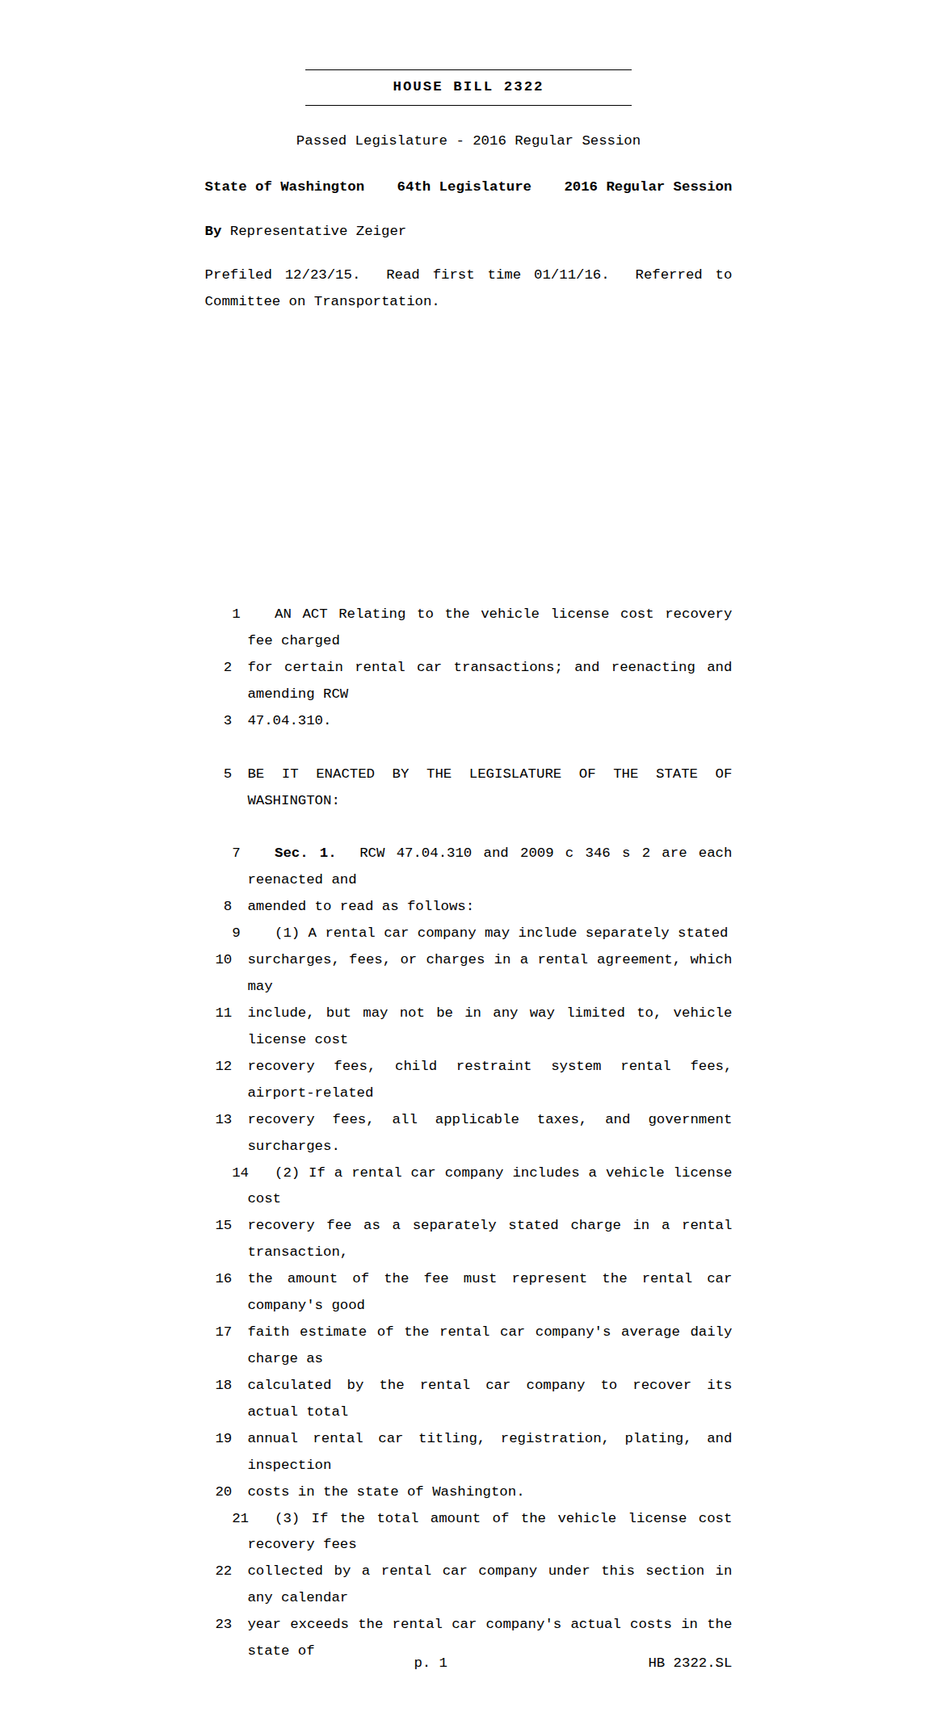HOUSE BILL 2322
Passed Legislature - 2016 Regular Session
State of Washington
64th Legislature
2016 Regular Session
By Representative Zeiger
Prefiled 12/23/15. Read first time 01/11/16. Referred to Committee on Transportation.
AN ACT Relating to the vehicle license cost recovery fee charged
for certain rental car transactions; and reenacting and amending RCW
47.04.310.
BE IT ENACTED BY THE LEGISLATURE OF THE STATE OF WASHINGTON:
Sec. 1. RCW 47.04.310 and 2009 c 346 s 2 are each reenacted and
amended to read as follows:
(1) A rental car company may include separately stated
surcharges, fees, or charges in a rental agreement, which may
include, but may not be in any way limited to, vehicle license cost
recovery fees, child restraint system rental fees, airport-related
recovery fees, all applicable taxes, and government surcharges.
(2) If a rental car company includes a vehicle license cost
recovery fee as a separately stated charge in a rental transaction,
the amount of the fee must represent the rental car company's good
faith estimate of the rental car company's average daily charge as
calculated by the rental car company to recover its actual total
annual rental car titling, registration, plating, and inspection
costs in the state of Washington.
(3) If the total amount of the vehicle license cost recovery fees
collected by a rental car company under this section in any calendar
year exceeds the rental car company's actual costs in the state of
p. 1
HB 2322.SL